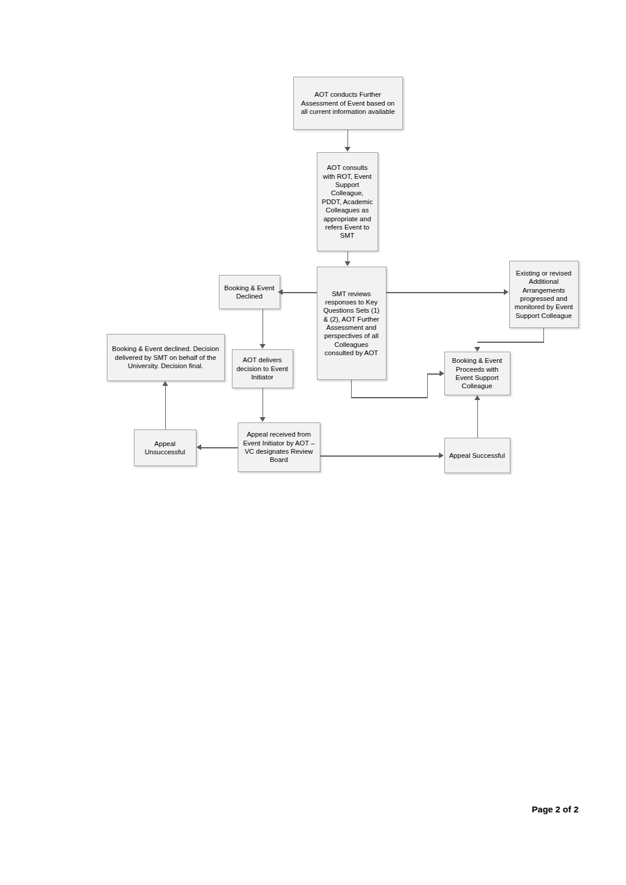AOT conducts Further Assessment of Event based on all current information available
AOT consults with ROT, Event Support Colleague, PDDT, Academic Colleagues as appropriate and refers Event to SMT
SMT reviews responses to Key Questions Sets (1) & (2), AOT Further Assessment and perspectives of all Colleagues consulted by AOT
Booking & Event Declined
AOT delivers decision to Event Initiator
Existing or revised Additional Arrangements progressed and monitored by Event Support Colleague
Booking & Event Proceeds with Event Support Colleague
Booking & Event declined. Decision delivered by SMT on behalf of the University. Decision final.
Appeal received from Event Initiator by AOT – VC designates Review Board
Appeal Unsuccessful
Appeal Successful
Page 2 of 2